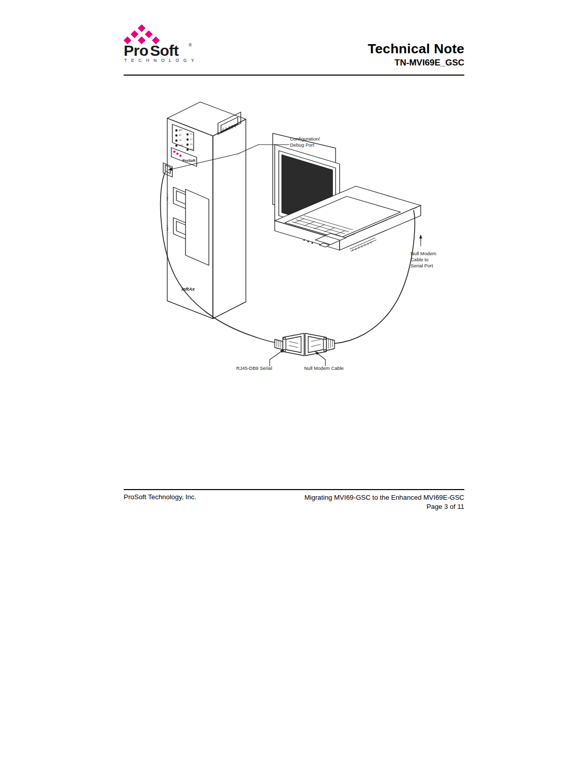Pro Soft ® T E C H N O L O G Y
Technical Note
TN-MVI69E_GSC
APP BP OK ERR P1 P2 P3 RST ProSoft PRT 1 PRT 2 inRAx Configuration/ Debug Port Null Modem Cable to Serial Port RJ45-DB9 Serial Adapter Cable Null Modem Cable
ProSoft Technology, Inc.
Migrating MVI69-GSC to the Enhanced MVI69E-GSC
Page 3 of 11